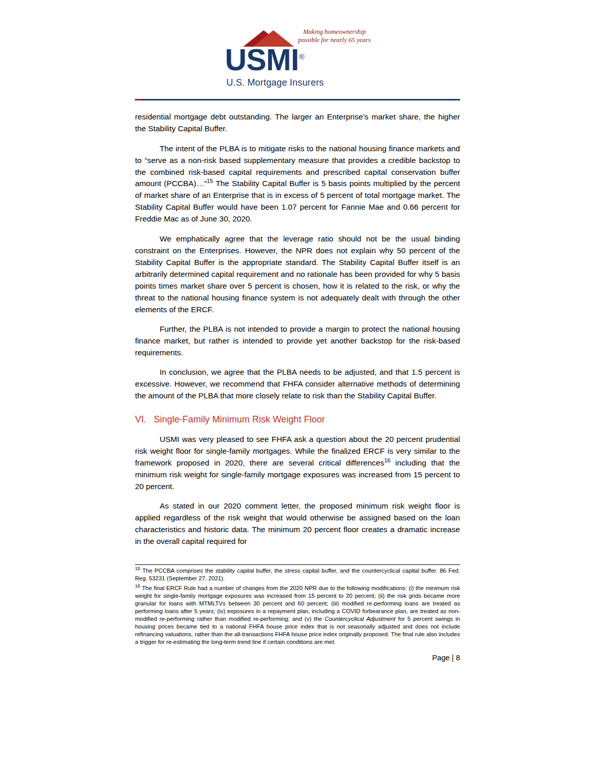Making homeownership
possible for nearly 65 years
USMI®
U.S. Mortgage Insurers
residential mortgage debt outstanding. The larger an Enterprise’s market share, the higher the Stability Capital Buffer.
The intent of the PLBA is to mitigate risks to the national housing finance markets and to “serve as a non-risk based supplementary measure that provides a credible backstop to the combined risk-based capital requirements and prescribed capital conservation buffer amount (PCCBA)…”15 The Stability Capital Buffer is 5 basis points multiplied by the percent of market share of an Enterprise that is in excess of 5 percent of total mortgage market. The Stability Capital Buffer would have been 1.07 percent for Fannie Mae and 0.66 percent for Freddie Mac as of June 30, 2020.
We emphatically agree that the leverage ratio should not be the usual binding constraint on the Enterprises. However, the NPR does not explain why 50 percent of the Stability Capital Buffer is the appropriate standard. The Stability Capital Buffer itself is an arbitrarily determined capital requirement and no rationale has been provided for why 5 basis points times market share over 5 percent is chosen, how it is related to the risk, or why the threat to the national housing finance system is not adequately dealt with through the other elements of the ERCF.
Further, the PLBA is not intended to provide a margin to protect the national housing finance market, but rather is intended to provide yet another backstop for the risk-based requirements.
In conclusion, we agree that the PLBA needs to be adjusted, and that 1.5 percent is excessive. However, we recommend that FHFA consider alternative methods of determining the amount of the PLBA that more closely relate to risk than the Stability Capital Buffer.
VI. Single-Family Minimum Risk Weight Floor
USMI was very pleased to see FHFA ask a question about the 20 percent prudential risk weight floor for single-family mortgages. While the finalized ERCF is very similar to the framework proposed in 2020, there are several critical differences16 including that the minimum risk weight for single-family mortgage exposures was increased from 15 percent to 20 percent.
As stated in our 2020 comment letter, the proposed minimum risk weight floor is applied regardless of the risk weight that would otherwise be assigned based on the loan characteristics and historic data. The minimum 20 percent floor creates a dramatic increase in the overall capital required for
15 The PCCBA comprises the stability capital buffer, the stress capital buffer, and the countercyclical capital buffer. 86 Fed. Reg. 53231 (September 27, 2021).
16 The final ERCF Rule had a number of changes from the 2020 NPR due to the following modifications: (i) the minimum risk weight for single-family mortgage exposures was increased from 15 percent to 20 percent; (ii) the risk grids became more granular for loans with MTMLTVs between 30 percent and 60 percent; (iii) modified re-performing loans are treated as performing loans after 5 years; (iv) exposures in a repayment plan, including a COVID forbearance plan, are treated as non-modified re-performing rather than modified re-performing; and (v) the Countercyclical Adjustment for 5 percent swings in housing prices became tied to a national FHFA house price index that is not seasonally adjusted and does not include refinancing valuations, rather than the all-transactions FHFA house price index originally proposed. The final rule also includes a trigger for re-estimating the long-term trend line if certain conditions are met.
Page | 8